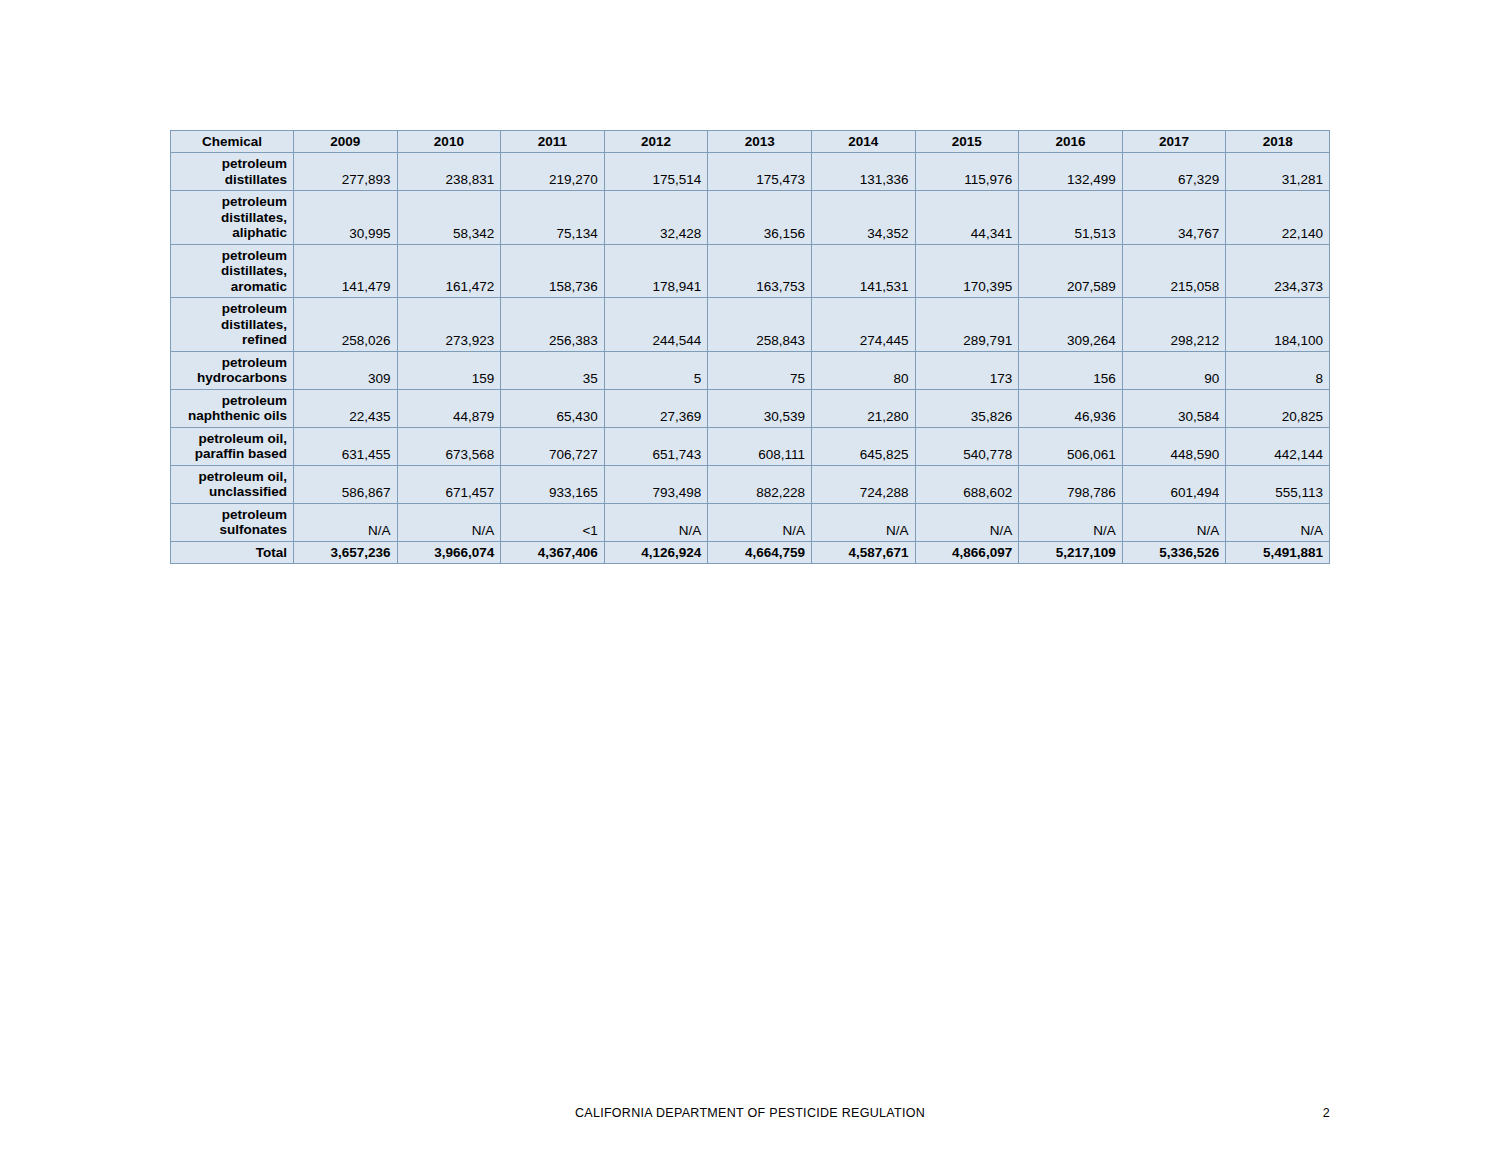| Chemical | 2009 | 2010 | 2011 | 2012 | 2013 | 2014 | 2015 | 2016 | 2017 | 2018 |
| --- | --- | --- | --- | --- | --- | --- | --- | --- | --- | --- |
| petroleum distillates | 277,893 | 238,831 | 219,270 | 175,514 | 175,473 | 131,336 | 115,976 | 132,499 | 67,329 | 31,281 |
| petroleum distillates, aliphatic | 30,995 | 58,342 | 75,134 | 32,428 | 36,156 | 34,352 | 44,341 | 51,513 | 34,767 | 22,140 |
| petroleum distillates, aromatic | 141,479 | 161,472 | 158,736 | 178,941 | 163,753 | 141,531 | 170,395 | 207,589 | 215,058 | 234,373 |
| petroleum distillates, refined | 258,026 | 273,923 | 256,383 | 244,544 | 258,843 | 274,445 | 289,791 | 309,264 | 298,212 | 184,100 |
| petroleum hydrocarbons | 309 | 159 | 35 | 5 | 75 | 80 | 173 | 156 | 90 | 8 |
| petroleum naphthenic oils | 22,435 | 44,879 | 65,430 | 27,369 | 30,539 | 21,280 | 35,826 | 46,936 | 30,584 | 20,825 |
| petroleum oil, paraffin based | 631,455 | 673,568 | 706,727 | 651,743 | 608,111 | 645,825 | 540,778 | 506,061 | 448,590 | 442,144 |
| petroleum oil, unclassified | 586,867 | 671,457 | 933,165 | 793,498 | 882,228 | 724,288 | 688,602 | 798,786 | 601,494 | 555,113 |
| petroleum sulfonates | N/A | N/A | <1 | N/A | N/A | N/A | N/A | N/A | N/A | N/A |
| Total | 3,657,236 | 3,966,074 | 4,367,406 | 4,126,924 | 4,664,759 | 4,587,671 | 4,866,097 | 5,217,109 | 5,336,526 | 5,491,881 |
CALIFORNIA DEPARTMENT OF PESTICIDE REGULATION 2